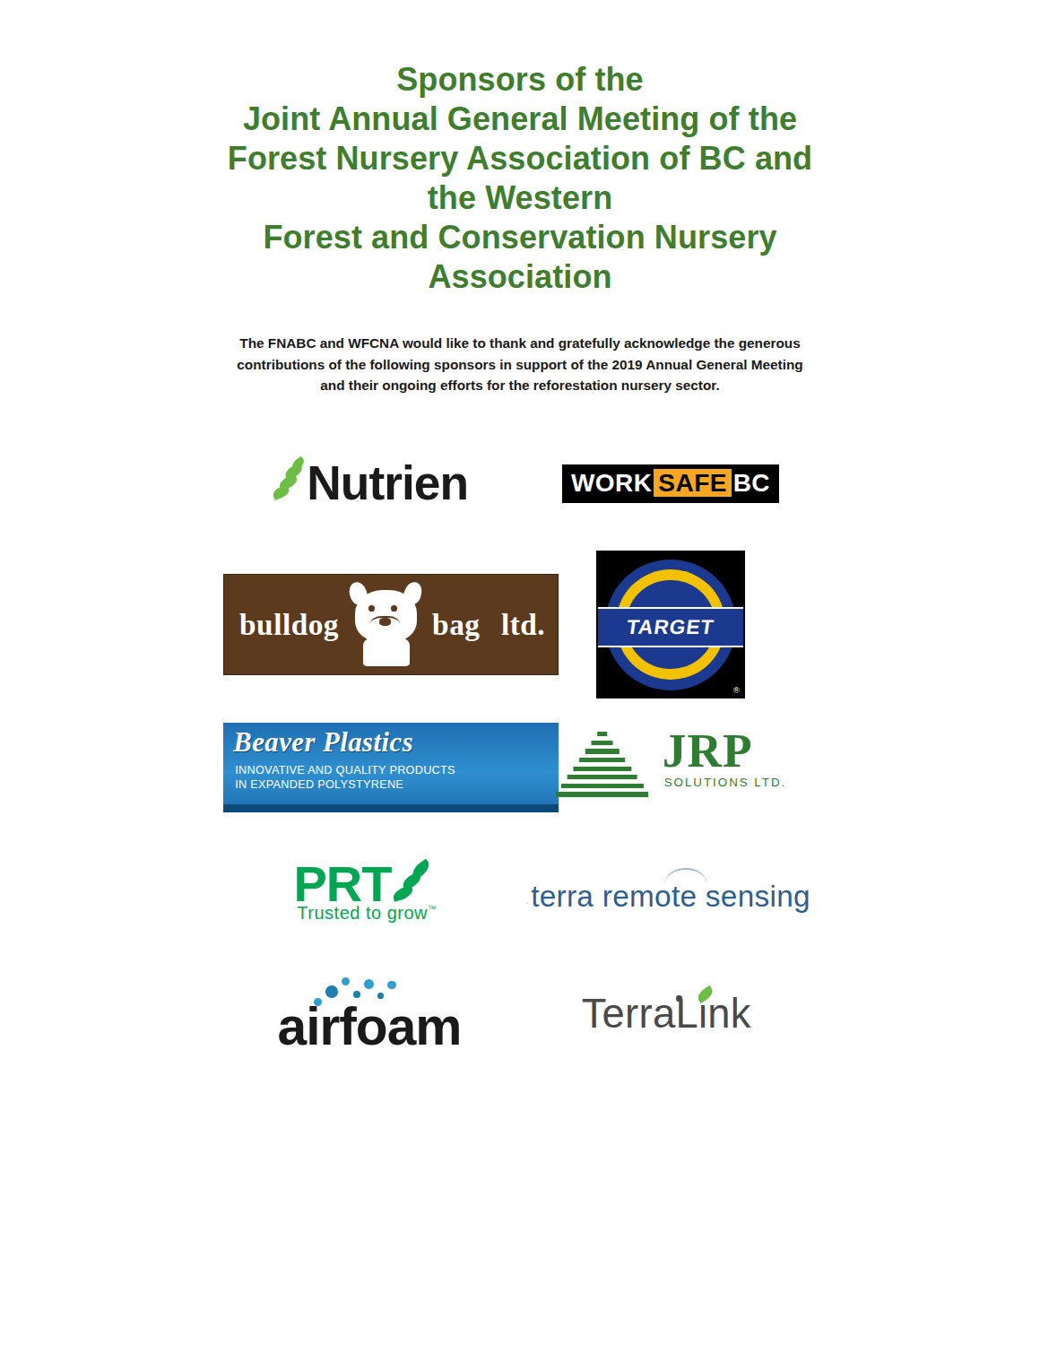Sponsors of the
Joint Annual General Meeting of the
Forest Nursery Association of BC and the Western
Forest and Conservation Nursery Association
The FNABC and WFCNA would like to thank and gratefully acknowledge the generous contributions of the following sponsors in support of the 2019 Annual General Meeting and their ongoing efforts for the reforestation nursery sector.
| Nutrien | WORK SAFE BC |
| bulldog bag ltd. | TARGET ® |
| Beaver Plastics INNOVATIVE AND QUALITY PRODUCTS IN EXPANDED POLYSTYRENE | JRP SOLUTIONS LTD. |
| PRT Trusted to grow ™ | ` terra remote sensing |
| airfoam | TerraLink |